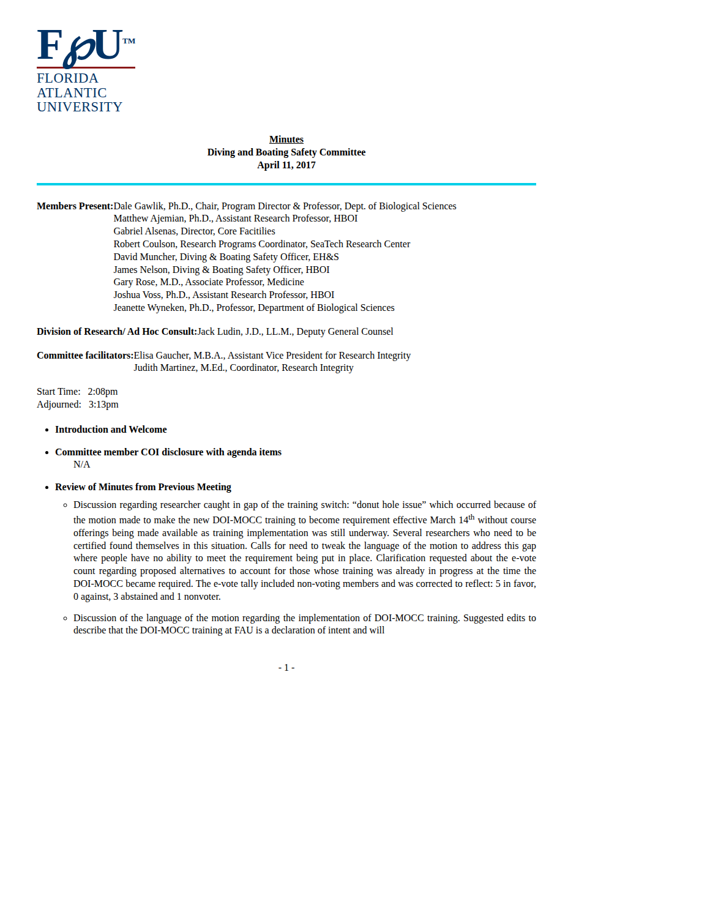F℘UTM
FLORIDA
ATLANTIC
UNIVERSITY
Minutes
Diving and Boating Safety Committee
April 11, 2017
| Members Present: | Dale Gawlik, Ph.D., Chair, Program Director & Professor, Dept. of Biological Sciences Matthew Ajemian, Ph.D., Assistant Research Professor, HBOI Gabriel Alsenas, Director, Core Facitilies Robert Coulson, Research Programs Coordinator, SeaTech Research Center David Muncher, Diving & Boating Safety Officer, EH&S James Nelson, Diving & Boating Safety Officer, HBOI Gary Rose, M.D., Associate Professor, Medicine Joshua Voss, Ph.D., Assistant Research Professor, HBOI Jeanette Wyneken, Ph.D., Professor, Department of Biological Sciences |
| Division of Research/ Ad Hoc Consult: | Jack Ludin, J.D., LL.M., Deputy General Counsel |
| Committee facilitators: | Elisa Gaucher, M.B.A., Assistant Vice President for Research Integrity Judith Martinez, M.Ed., Coordinator, Research Integrity |
Start Time: 2:08pm
Adjourned: 3:13pm
Introduction and Welcome
Committee member COI disclosure with agenda items
N/A
Review of Minutes from Previous Meeting
Discussion regarding researcher caught in gap of the training switch: “donut hole issue” which occurred because of the motion made to make the new DOI-MOCC training to become requirement effective March 14th without course offerings being made available as training implementation was still underway. Several researchers who need to be certified found themselves in this situation. Calls for need to tweak the language of the motion to address this gap where people have no ability to meet the requirement being put in place. Clarification requested about the e-vote count regarding proposed alternatives to account for those whose training was already in progress at the time the DOI-MOCC became required. The e-vote tally included non-voting members and was corrected to reflect: 5 in favor, 0 against, 3 abstained and 1 nonvoter.
Discussion of the language of the motion regarding the implementation of DOI-MOCC training. Suggested edits to describe that the DOI-MOCC training at FAU is a declaration of intent and will
- 1 -